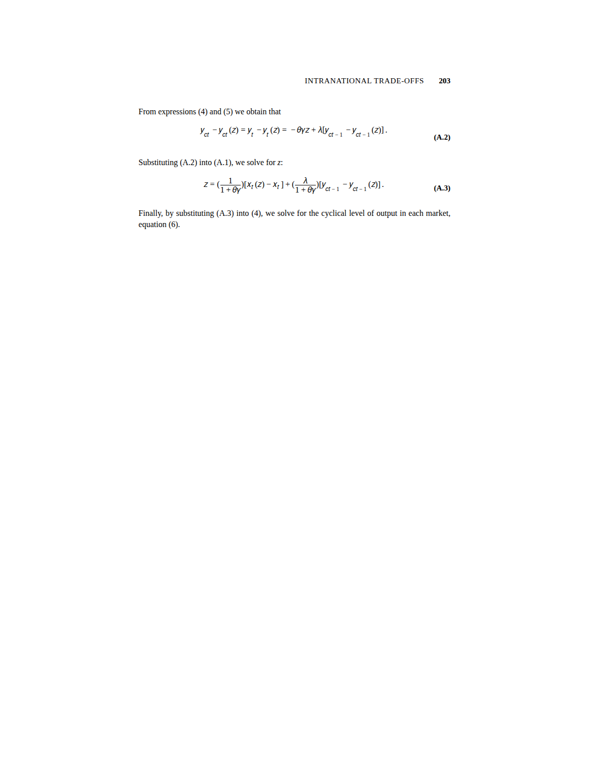INTRANATIONAL TRADE-OFFS 203
From expressions (4) and (5) we obtain that
yct − yct (z) = yt − yt (z) = −θγz + λ [ yct−1 − yct−1 (z) ] .
(A.2)
Substituting (A.2) into (A.1), we solve for z:
z = ( 1 1+θγ ) [ xt (z) − xt ] + ( λ 1+θγ ) [ yct−1 − yct−1 (z) ] .
(A.3)
Finally, by substituting (A.3) into (4), we solve for the cyclical level of output in each market, equation (6).